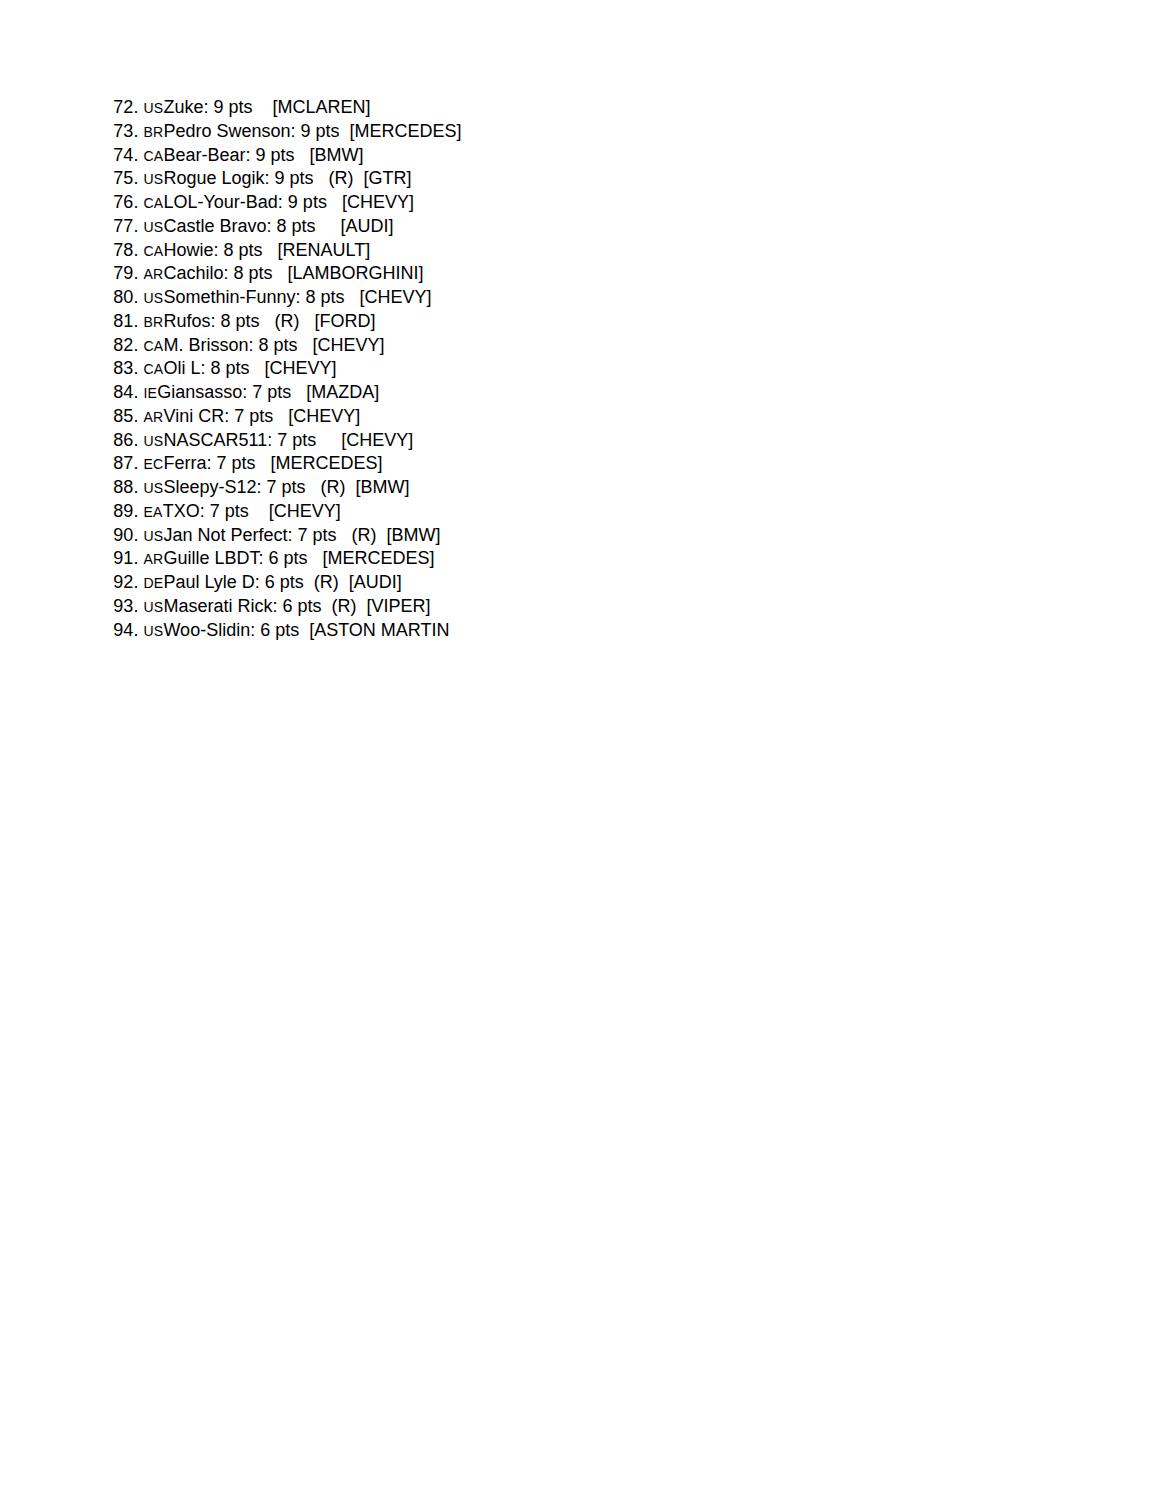USZuke: 9 pts [MCLAREN]
BRPedro Swenson: 9 pts [MERCEDES]
CABear-Bear: 9 pts [BMW]
USRogue Logik: 9 pts (R) [GTR]
CALOL-Your-Bad: 9 pts [CHEVY]
USCastle Bravo: 8 pts [AUDI]
CAHowie: 8 pts [RENAULT]
ARCachilo: 8 pts [LAMBORGHINI]
USSomethin-Funny: 8 pts [CHEVY]
BRRufos: 8 pts (R) [FORD]
CAM. Brisson: 8 pts [CHEVY]
CAOli L: 8 pts [CHEVY]
IEGiansasso: 7 pts [MAZDA]
ARVini CR: 7 pts [CHEVY]
USNASCAR511: 7 pts [CHEVY]
ECFerra: 7 pts [MERCEDES]
USSleepy-S12: 7 pts (R) [BMW]
EATXO: 7 pts [CHEVY]
USJan Not Perfect: 7 pts (R) [BMW]
ARGuille LBDT: 6 pts [MERCEDES]
DEPaul Lyle D: 6 pts (R) [AUDI]
USMaserati Rick: 6 pts (R) [VIPER]
USWoo-Slidin: 6 pts [ASTON MARTIN